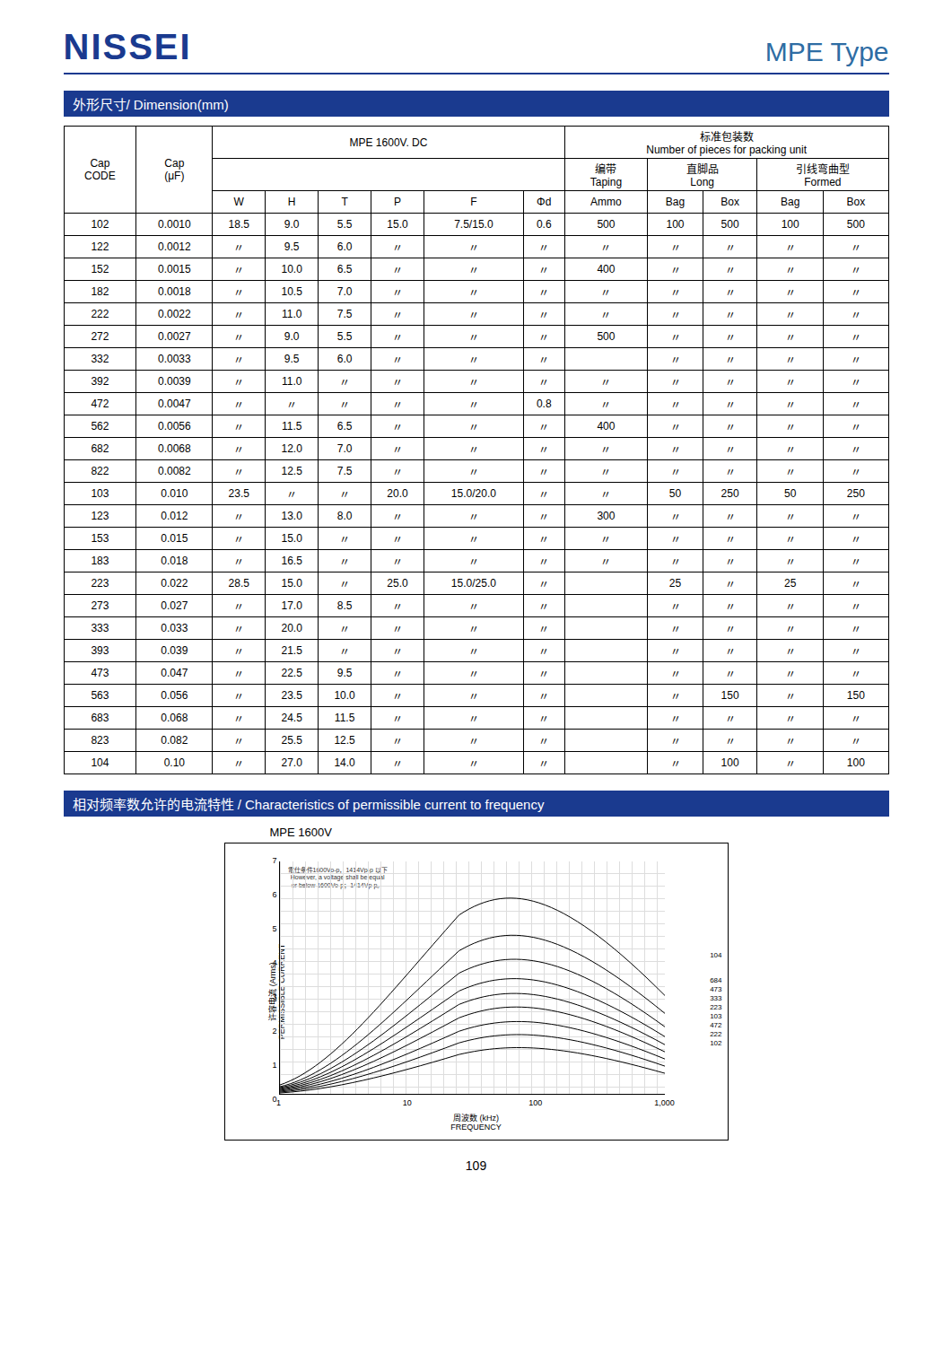NISSEI
MPE Type
外形尺寸/ Dimension(mm)
| Cap CODE | Cap (μF) | MPE 1600V. DC | 标准包装数 Number of pieces for packing unit |
| --- | --- | --- | --- |
| | 编带 Taping | 直脚品 Long | 引线弯曲型 Formed |
| W | H | T | P | F | Φd | Ammo | Bag | Box | Bag | Box |
| 102 | 0.0010 | 18.5 | 9.0 | 5.5 | 15.0 | 7.5/15.0 | 0.6 | 500 | 100 | 500 | 100 | 500 |
| 122 | 0.0012 | 〃 | 9.5 | 6.0 | 〃 | 〃 | 〃 | 〃 | 〃 | 〃 | 〃 | 〃 |
| 152 | 0.0015 | 〃 | 10.0 | 6.5 | 〃 | 〃 | 〃 | 400 | 〃 | 〃 | 〃 | 〃 |
| 182 | 0.0018 | 〃 | 10.5 | 7.0 | 〃 | 〃 | 〃 | 〃 | 〃 | 〃 | 〃 | 〃 |
| 222 | 0.0022 | 〃 | 11.0 | 7.5 | 〃 | 〃 | 〃 | 〃 | 〃 | 〃 | 〃 | 〃 |
| 272 | 0.0027 | 〃 | 9.0 | 5.5 | 〃 | 〃 | 〃 | 500 | 〃 | 〃 | 〃 | 〃 |
| 332 | 0.0033 | 〃 | 9.5 | 6.0 | 〃 | 〃 | 〃 | | 〃 | 〃 | 〃 | 〃 |
| 392 | 0.0039 | 〃 | 11.0 | 〃 | 〃 | 〃 | 〃 | 〃 | 〃 | 〃 | 〃 | 〃 |
| 472 | 0.0047 | 〃 | 〃 | 〃 | 〃 | 〃 | 0.8 | 〃 | 〃 | 〃 | 〃 | 〃 |
| 562 | 0.0056 | 〃 | 11.5 | 6.5 | 〃 | 〃 | 〃 | 400 | 〃 | 〃 | 〃 | 〃 |
| 682 | 0.0068 | 〃 | 12.0 | 7.0 | 〃 | 〃 | 〃 | 〃 | 〃 | 〃 | 〃 | 〃 |
| 822 | 0.0082 | 〃 | 12.5 | 7.5 | 〃 | 〃 | 〃 | 〃 | 〃 | 〃 | 〃 | 〃 |
| 103 | 0.010 | 23.5 | 〃 | 〃 | 20.0 | 15.0/20.0 | 〃 | 〃 | 50 | 250 | 50 | 250 |
| 123 | 0.012 | 〃 | 13.0 | 8.0 | 〃 | 〃 | 〃 | 300 | 〃 | 〃 | 〃 | 〃 |
| 153 | 0.015 | 〃 | 15.0 | 〃 | 〃 | 〃 | 〃 | 〃 | 〃 | 〃 | 〃 | 〃 |
| 183 | 0.018 | 〃 | 16.5 | 〃 | 〃 | 〃 | 〃 | 〃 | 〃 | 〃 | 〃 | 〃 |
| 223 | 0.022 | 28.5 | 15.0 | 〃 | 25.0 | 15.0/25.0 | 〃 | | 25 | 〃 | 25 | 〃 |
| 273 | 0.027 | 〃 | 17.0 | 8.5 | 〃 | 〃 | 〃 | | 〃 | 〃 | 〃 | 〃 |
| 333 | 0.033 | 〃 | 20.0 | 〃 | 〃 | 〃 | 〃 | | 〃 | 〃 | 〃 | 〃 |
| 393 | 0.039 | 〃 | 21.5 | 〃 | 〃 | 〃 | 〃 | | 〃 | 〃 | 〃 | 〃 |
| 473 | 0.047 | 〃 | 22.5 | 9.5 | 〃 | 〃 | 〃 | | 〃 | 〃 | 〃 | 〃 |
| 563 | 0.056 | 〃 | 23.5 | 10.0 | 〃 | 〃 | 〃 | | 〃 | 150 | 〃 | 150 |
| 683 | 0.068 | 〃 | 24.5 | 11.5 | 〃 | 〃 | 〃 | | 〃 | 〃 | 〃 | 〃 |
| 823 | 0.082 | 〃 | 25.5 | 12.5 | 〃 | 〃 | 〃 | | 〃 | 〃 | 〃 | 〃 |
| 104 | 0.10 | 〃 | 27.0 | 14.0 | 〃 | 〃 | 〃 | | 〃 | 100 | 〃 | 100 |
相对频率数允许的电流特性 / Characteristics of permissible current to frequency
MPE 1600V
许容电流 (Arms)
PERMISSIBLE CURRENT
7 6 5 4 3 2 1 0
1 10 100 1,000
周波数 (kHz)
FREQUENCY
電仕条件1600Vo-p，1414Vp-p 以下
However, a voltage shall be equal
or below 1600Vo-p；1414Vp-p。
104
684
473
333
223
103
472
222
102
109